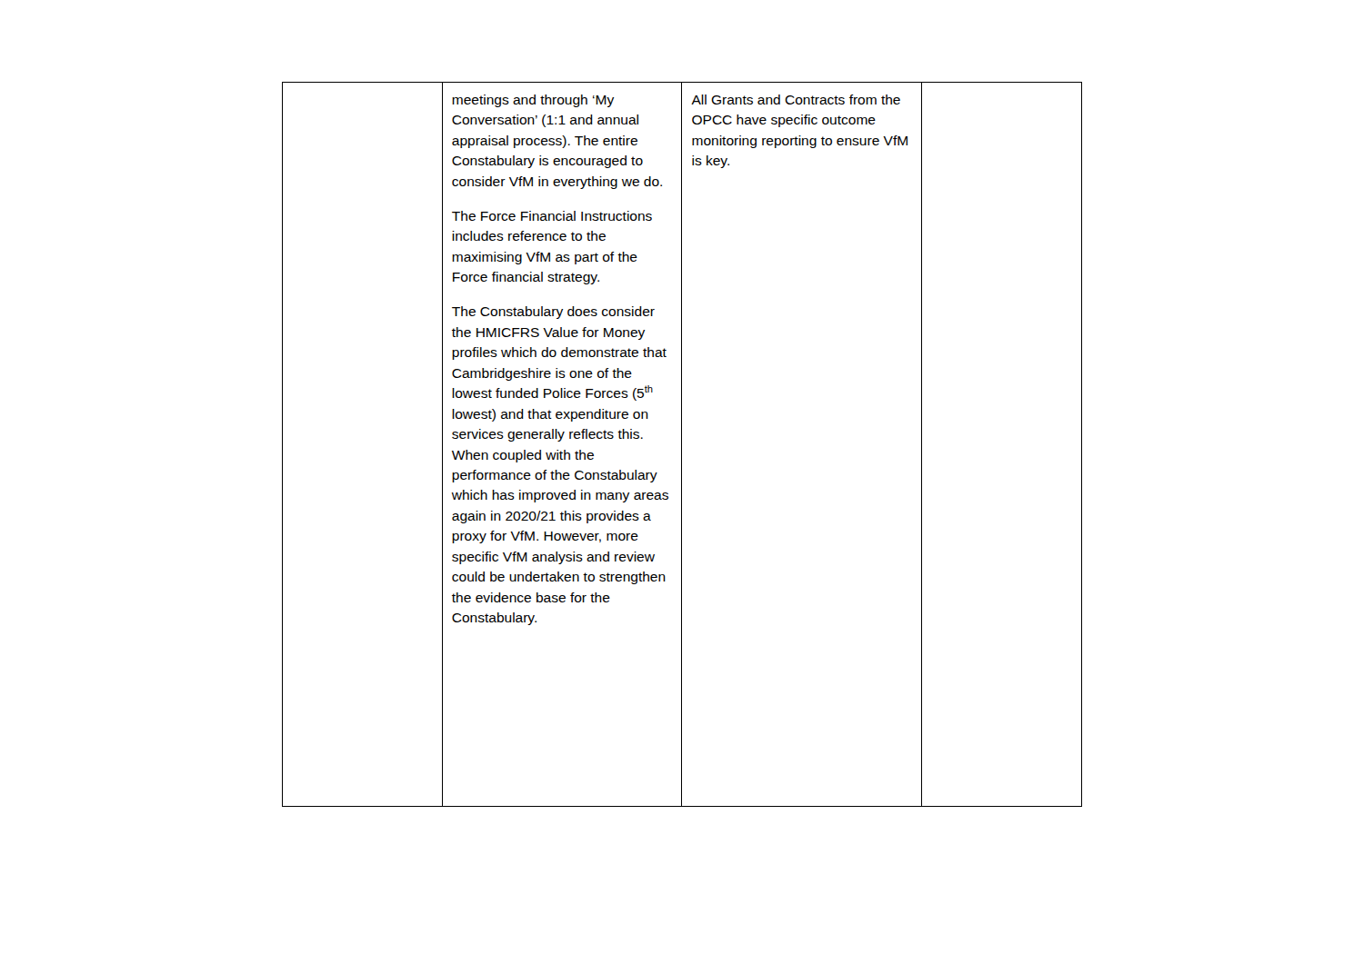| | meetings and through ‘My Conversation’ (1:1 and annual appraisal process). The entire Constabulary is encouraged to consider VfM in everything we do. The Force Financial Instructions includes reference to the maximising VfM as part of the Force financial strategy. The Constabulary does consider the HMICFRS Value for Money profiles which do demonstrate that Cambridgeshire is one of the lowest funded Police Forces (5 th lowest) and that expenditure on services generally reflects this. When coupled with the performance of the Constabulary which has improved in many areas again in 2020/21 this provides a proxy for VfM. However, more specific VfM analysis and review could be undertaken to strengthen the evidence base for the Constabulary. | All Grants and Contracts from the OPCC have specific outcome monitoring reporting to ensure VfM is key. | |